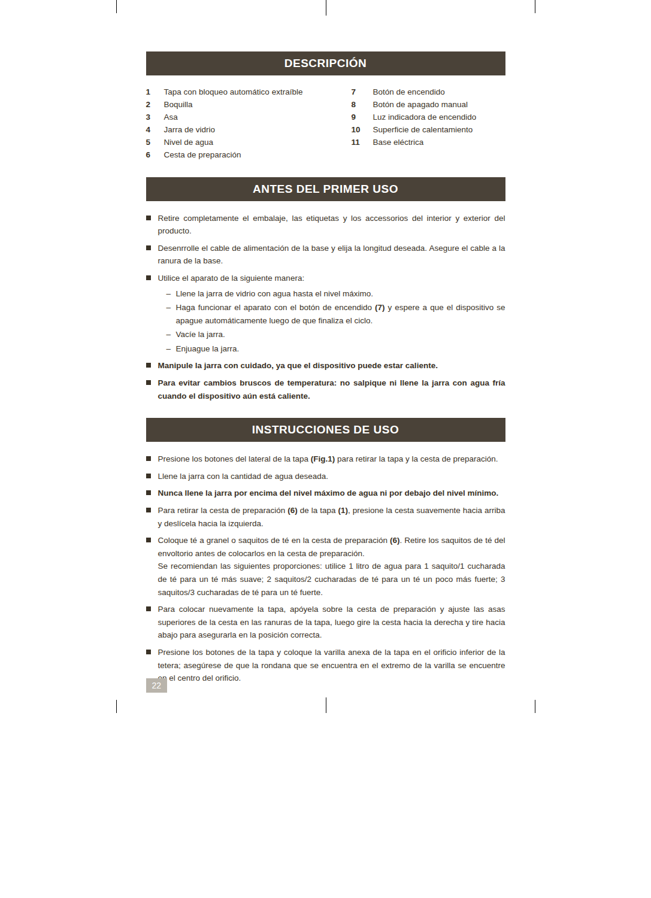DESCRIPCIÓN
| 1 | Tapa con bloqueo automático extraíble | 7 | Botón de encendido |
| 2 | Boquilla | 8 | Botón de apagado manual |
| 3 | Asa | 9 | Luz indicadora de encendido |
| 4 | Jarra de vidrio | 10 | Superficie de calentamiento |
| 5 | Nivel de agua | 11 | Base eléctrica |
| 6 | Cesta de preparación | | |
ANTES DEL PRIMER USO
Retire completamente el embalaje, las etiquetas y los accessorios del interior y exterior del producto.
Desenrrolle el cable de alimentación de la base y elija la longitud deseada. Asegure el cable a la ranura de la base.
Utilice el aparato de la siguiente manera:
Llene la jarra de vidrio con agua hasta el nivel máximo.
Haga funcionar el aparato con el botón de encendido (7) y espere a que el dispositivo se apague automáticamente luego de que finaliza el ciclo.
Vacíe la jarra.
Enjuague la jarra.
Manipule la jarra con cuidado, ya que el dispositivo puede estar caliente.
Para evitar cambios bruscos de temperatura: no salpique ni llene la jarra con agua fría cuando el dispositivo aún está caliente.
INSTRUCCIONES DE USO
Presione los botones del lateral de la tapa (Fig.1) para retirar la tapa y la cesta de preparación.
Llene la jarra con la cantidad de agua deseada.
Nunca llene la jarra por encima del nivel máximo de agua ni por debajo del nivel mínimo.
Para retirar la cesta de preparación (6) de la tapa (1), presione la cesta suavemente hacia arriba y deslícela hacia la izquierda.
Coloque té a granel o saquitos de té en la cesta de preparación (6). Retire los saquitos de té del envoltorio antes de colocarlos en la cesta de preparación.
Se recomiendan las siguientes proporciones: utilice 1 litro de agua para 1 saquito/1 cucharada de té para un té más suave; 2 saquitos/2 cucharadas de té para un té un poco más fuerte; 3 saquitos/3 cucharadas de té para un té fuerte.
Para colocar nuevamente la tapa, apóyela sobre la cesta de preparación y ajuste las asas superiores de la cesta en las ranuras de la tapa, luego gire la cesta hacia la derecha y tire hacia abajo para asegurarla en la posición correcta.
Presione los botones de la tapa y coloque la varilla anexa de la tapa en el orificio inferior de la tetera; asegúrese de que la rondana que se encuentra en el extremo de la varilla se encuentre en el centro del orificio.
22